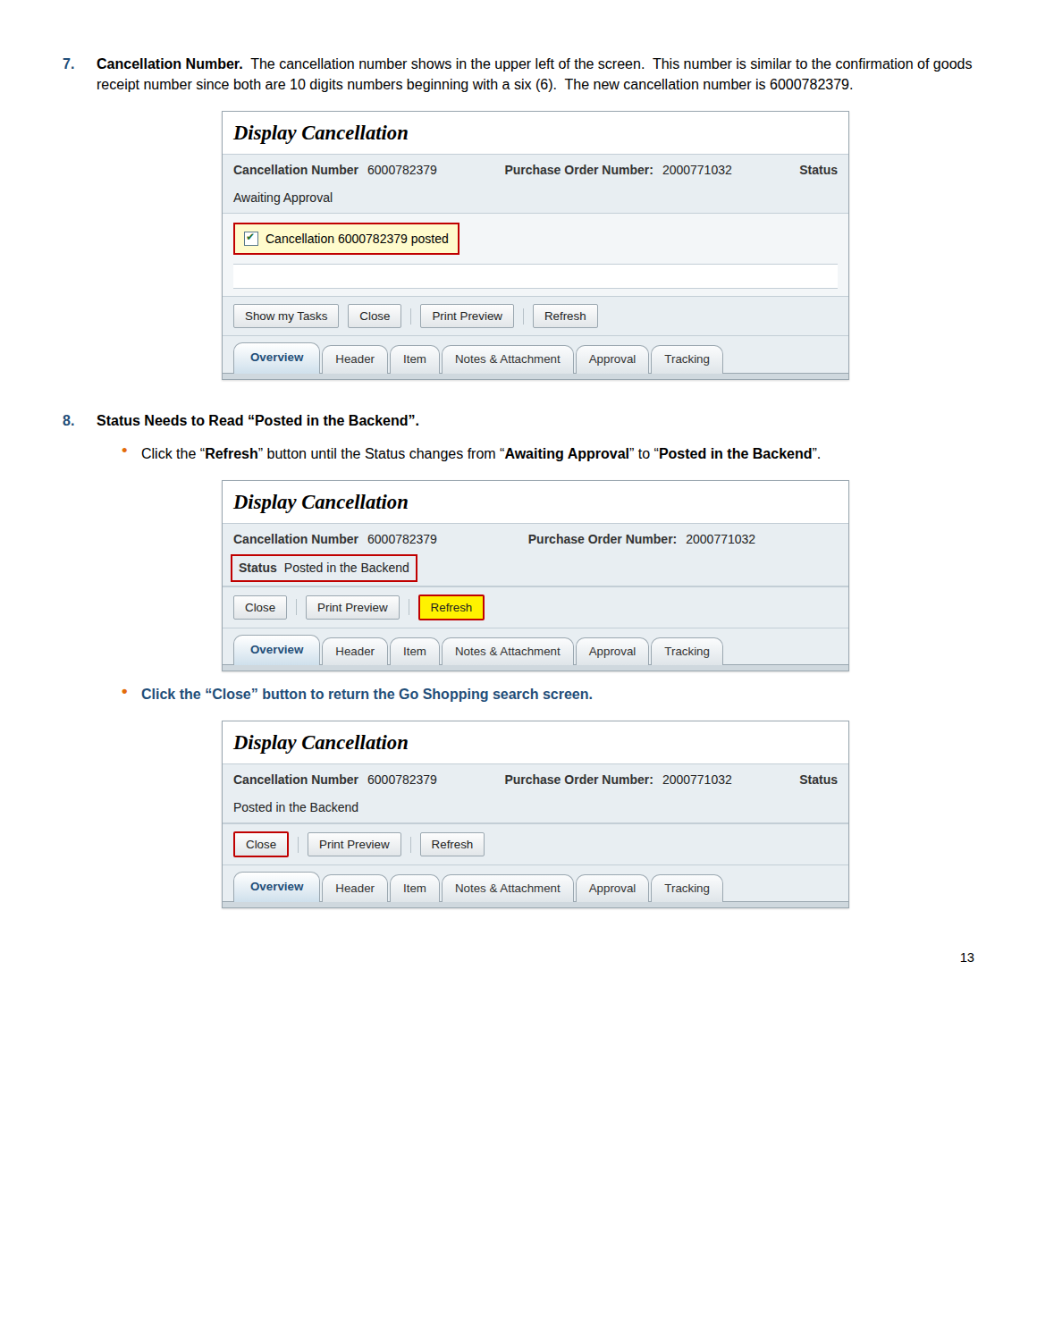Cancellation Number. The cancellation number shows in the upper left of the screen. This number is similar to the confirmation of goods receipt number since both are 10 digits numbers beginning with a six (6). The new cancellation number is 6000782379.
Display Cancellation
Cancellation Number 6000782379 Purchase Order Number: 2000771032 Status Awaiting Approval
Cancellation 6000782379 posted
Show my Tasks Close Print Preview Refresh
Overview Header Item Notes & Attachment Approval Tracking
Status Needs to Read “Posted in the Backend”.
Click the “Refresh” button until the Status changes from “Awaiting Approval” to “Posted in the Backend”.
Display Cancellation
Cancellation Number 6000782379 Purchase Order Number: 2000771032 Status Posted in the Backend
Close Print Preview Refresh
Overview Header Item Notes & Attachment Approval Tracking
Click the “Close” button to return the Go Shopping search screen.
Display Cancellation
Cancellation Number 6000782379 Purchase Order Number: 2000771032 Status Posted in the Backend
Close Print Preview Refresh
Overview Header Item Notes & Attachment Approval Tracking
13